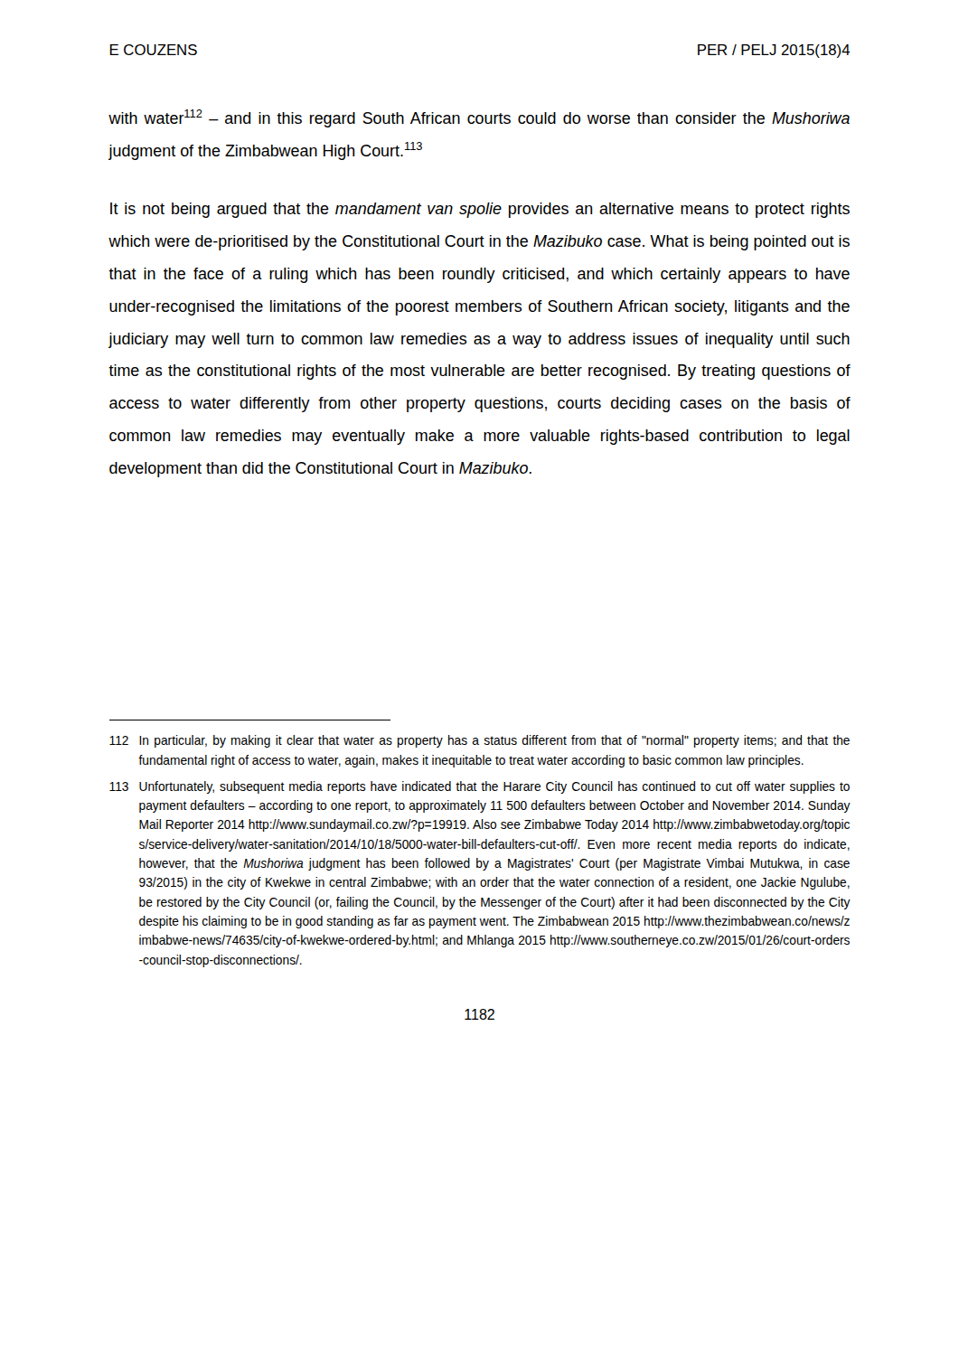E COUZENS
PER / PELJ 2015(18)4
with water112 – and in this regard South African courts could do worse than consider the Mushoriwa judgment of the Zimbabwean High Court.113
It is not being argued that the mandament van spolie provides an alternative means to protect rights which were de-prioritised by the Constitutional Court in the Mazibuko case. What is being pointed out is that in the face of a ruling which has been roundly criticised, and which certainly appears to have under-recognised the limitations of the poorest members of Southern African society, litigants and the judiciary may well turn to common law remedies as a way to address issues of inequality until such time as the constitutional rights of the most vulnerable are better recognised. By treating questions of access to water differently from other property questions, courts deciding cases on the basis of common law remedies may eventually make a more valuable rights-based contribution to legal development than did the Constitutional Court in Mazibuko.
112
In particular, by making it clear that water as property has a status different from that of "normal" property items; and that the fundamental right of access to water, again, makes it inequitable to treat water according to basic common law principles.
113
Unfortunately, subsequent media reports have indicated that the Harare City Council has continued to cut off water supplies to payment defaulters – according to one report, to approximately 11 500 defaulters between October and November 2014. Sunday Mail Reporter 2014 http://www.sundaymail.co.zw/?p=19919. Also see Zimbabwe Today 2014 http://www.zimbabwetoday.org/topics/service-delivery/water-sanitation/2014/10/18/5000-water-bill-defaulters-cut-off/. Even more recent media reports do indicate, however, that the Mushoriwa judgment has been followed by a Magistrates' Court (per Magistrate Vimbai Mutukwa, in case 93/2015) in the city of Kwekwe in central Zimbabwe; with an order that the water connection of a resident, one Jackie Ngulube, be restored by the City Council (or, failing the Council, by the Messenger of the Court) after it had been disconnected by the City despite his claiming to be in good standing as far as payment went. The Zimbabwean 2015 http://www.thezimbabwean.co/news/zimbabwe-news/74635/city-of-kwekwe-ordered-by.html; and Mhlanga 2015 http://www.southerneye.co.zw/2015/01/26/court-orders-council-stop-disconnections/.
1182